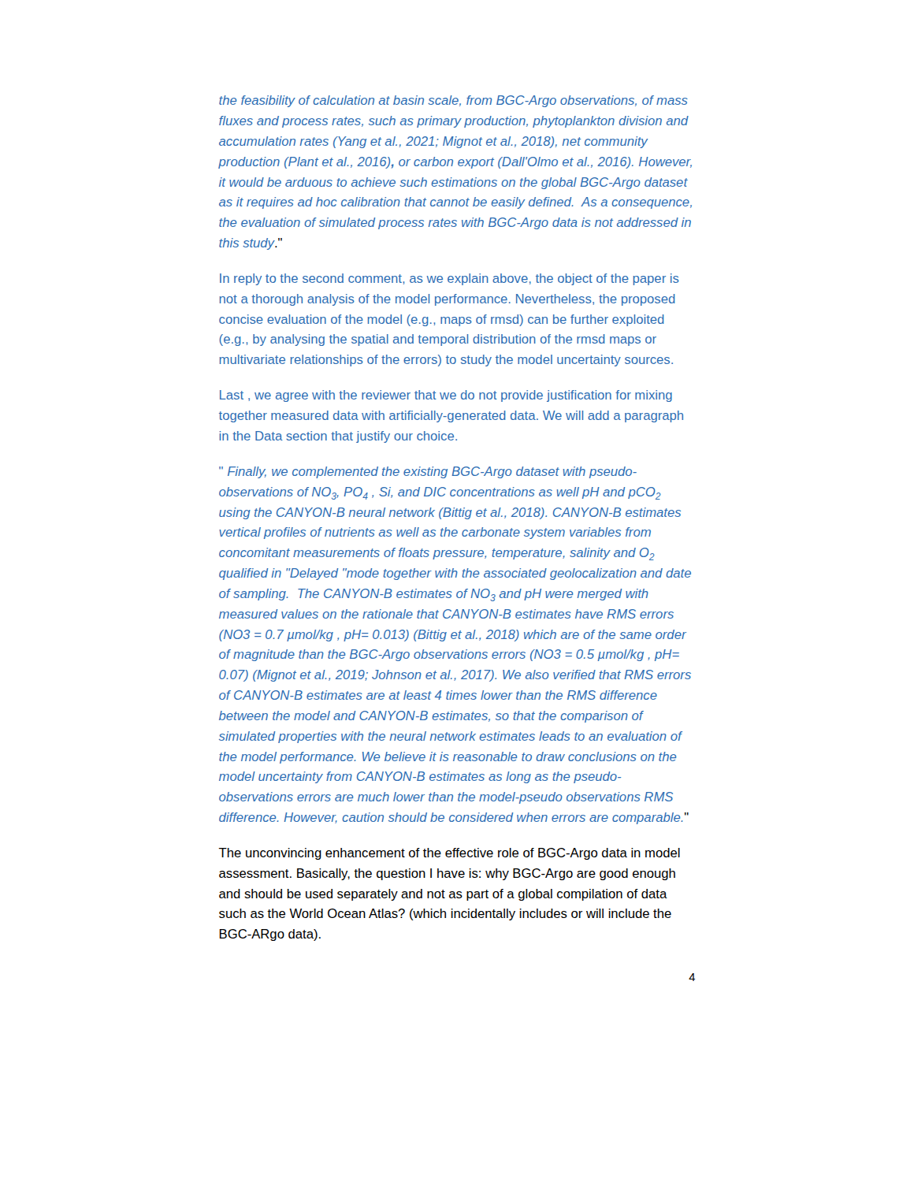the feasibility of calculation at basin scale, from BGC-Argo observations, of mass fluxes and process rates, such as primary production, phytoplankton division and accumulation rates (Yang et al., 2021; Mignot et al., 2018), net community production (Plant et al., 2016), or carbon export (Dall'Olmo et al., 2016). However, it would be arduous to achieve such estimations on the global BGC-Argo dataset as it requires ad hoc calibration that cannot be easily defined. As a consequence, the evaluation of simulated process rates with BGC-Argo data is not addressed in this study."
In reply to the second comment, as we explain above, the object of the paper is not a thorough analysis of the model performance. Nevertheless, the proposed concise evaluation of the model (e.g., maps of rmsd) can be further exploited (e.g., by analysing the spatial and temporal distribution of the rmsd maps or multivariate relationships of the errors) to study the model uncertainty sources.
Last , we agree with the reviewer that we do not provide justification for mixing together measured data with artificially-generated data. We will add a paragraph in the Data section that justify our choice.
" Finally, we complemented the existing BGC-Argo dataset with pseudo-observations of NO3, PO4 , Si, and DIC concentrations as well pH and pCO2 using the CANYON-B neural network (Bittig et al., 2018). CANYON-B estimates vertical profiles of nutrients as well as the carbonate system variables from concomitant measurements of floats pressure, temperature, salinity and O2 qualified in "Delayed "mode together with the associated geolocalization and date of sampling. The CANYON-B estimates of NO3 and pH were merged with measured values on the rationale that CANYON-B estimates have RMS errors (NO3 = 0.7 µmol/kg , pH= 0.013) (Bittig et al., 2018) which are of the same order of magnitude than the BGC-Argo observations errors (NO3 = 0.5 µmol/kg , pH= 0.07) (Mignot et al., 2019; Johnson et al., 2017). We also verified that RMS errors of CANYON-B estimates are at least 4 times lower than the RMS difference between the model and CANYON-B estimates, so that the comparison of simulated properties with the neural network estimates leads to an evaluation of the model performance. We believe it is reasonable to draw conclusions on the model uncertainty from CANYON-B estimates as long as the pseudo-observations errors are much lower than the model-pseudo observations RMS difference. However, caution should be considered when errors are comparable."
The unconvincing enhancement of the effective role of BGC-Argo data in model assessment. Basically, the question I have is: why BGC-Argo are good enough and should be used separately and not as part of a global compilation of data such as the World Ocean Atlas? (which incidentally includes or will include the BGC-ARgo data).
4